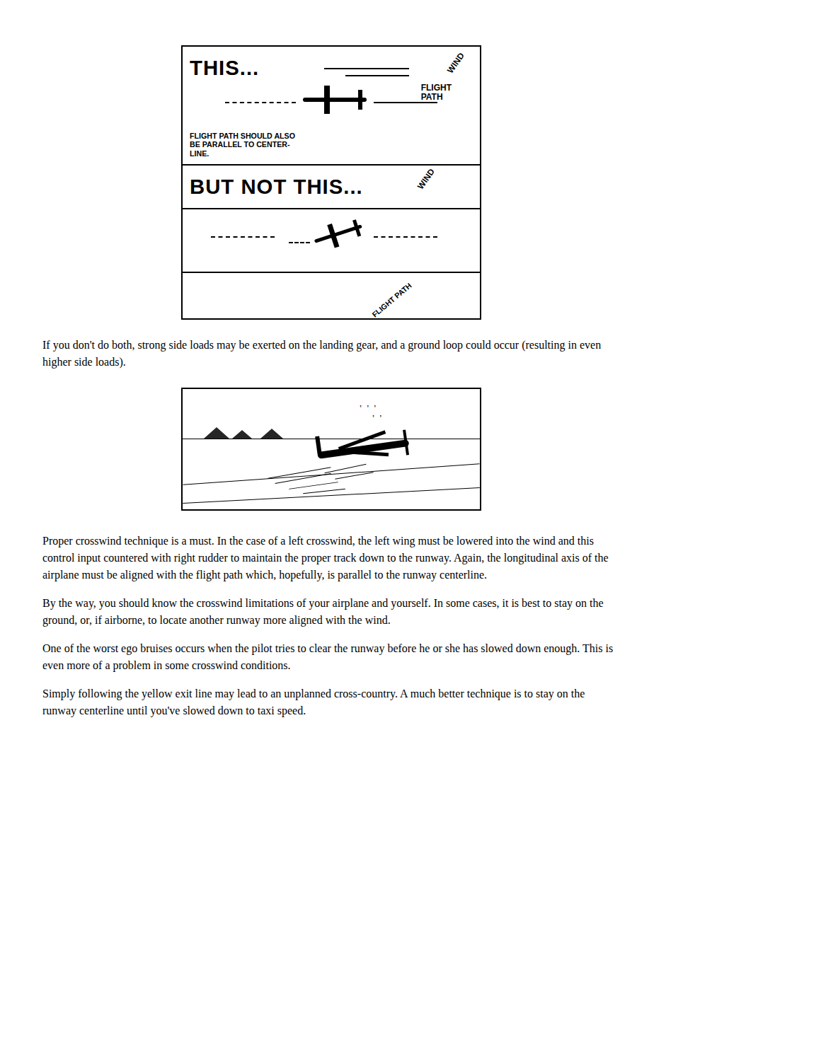THIS... WIND FLIGHT
PATH FLIGHT PATH SHOULD ALSO
BE PARALLEL TO CENTER-
LINE.
BUT NOT THIS... WIND FLIGHT PATH
If you don't do both, strong side loads may be exerted on the landing gear, and a ground loop could occur (resulting in even higher side loads).
’ ’ ’
’ ’
Proper crosswind technique is a must. In the case of a left crosswind, the left wing must be lowered into the wind and this control input countered with right rudder to maintain the proper track down to the runway. Again, the longitudinal axis of the airplane must be aligned with the flight path which, hopefully, is parallel to the runway centerline.
By the way, you should know the crosswind limitations of your airplane and yourself. In some cases, it is best to stay on the ground, or, if airborne, to locate another runway more aligned with the wind.
One of the worst ego bruises occurs when the pilot tries to clear the runway before he or she has slowed down enough. This is even more of a problem in some crosswind conditions.
Simply following the yellow exit line may lead to an unplanned cross-country. A much better technique is to stay on the runway centerline until you've slowed down to taxi speed.